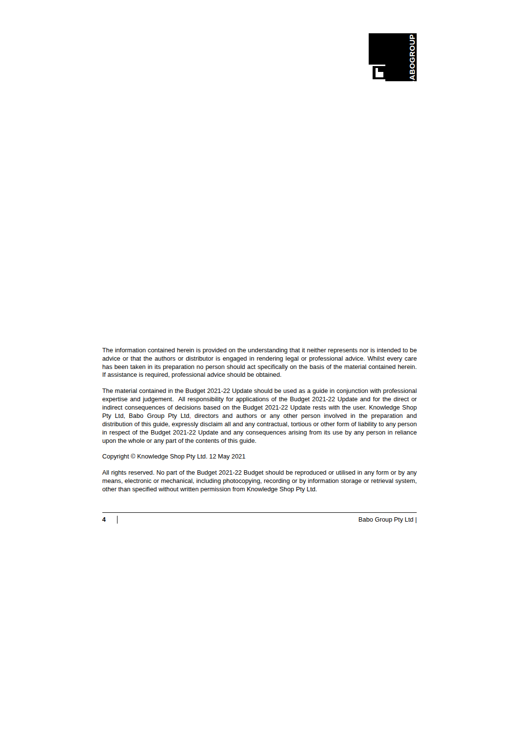BABO GROUP
The information contained herein is provided on the understanding that it neither represents nor is intended to be advice or that the authors or distributor is engaged in rendering legal or professional advice. Whilst every care has been taken in its preparation no person should act specifically on the basis of the material contained herein. If assistance is required, professional advice should be obtained.
The material contained in the Budget 2021-22 Update should be used as a guide in conjunction with professional expertise and judgement. All responsibility for applications of the Budget 2021-22 Update and for the direct or indirect consequences of decisions based on the Budget 2021-22 Update rests with the user. Knowledge Shop Pty Ltd, Babo Group Pty Ltd, directors and authors or any other person involved in the preparation and distribution of this guide, expressly disclaim all and any contractual, tortious or other form of liability to any person in respect of the Budget 2021-22 Update and any consequences arising from its use by any person in reliance upon the whole or any part of the contents of this guide.
Copyright © Knowledge Shop Pty Ltd. 12 May 2021
All rights reserved. No part of the Budget 2021-22 Budget should be reproduced or utilised in any form or by any means, electronic or mechanical, including photocopying, recording or by information storage or retrieval system, other than specified without written permission from Knowledge Shop Pty Ltd.
4
Babo Group Pty Ltd |